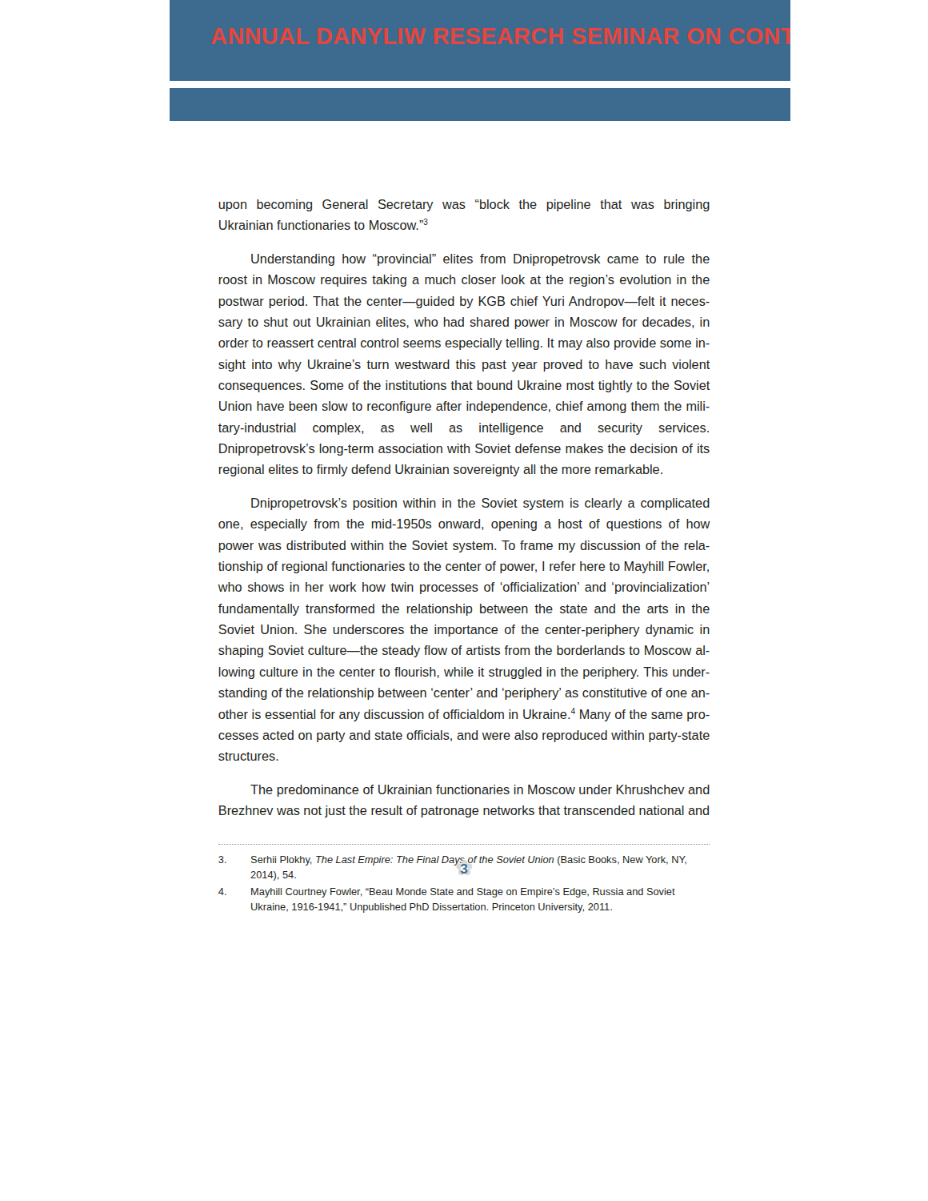Annual Danyliw Research Seminar on Contemporary Ukraine
upon becoming General Secretary was “block the pipeline that was bringing Ukrainian functionaries to Moscow.”3
Understanding how “provincial” elites from Dnipropetrovsk came to rule the roost in Moscow requires taking a much closer look at the region’s evolution in the postwar period. That the center—guided by KGB chief Yuri Andropov—felt it necessary to shut out Ukrainian elites, who had shared power in Moscow for decades, in order to reassert central control seems especially telling. It may also provide some insight into why Ukraine’s turn westward this past year proved to have such violent consequences. Some of the institutions that bound Ukraine most tightly to the Soviet Union have been slow to reconfigure after independence, chief among them the military-industrial complex, as well as intelligence and security services. Dnipropetrovsk’s long-term association with Soviet defense makes the decision of its regional elites to firmly defend Ukrainian sovereignty all the more remarkable.
Dnipropetrovsk’s position within in the Soviet system is clearly a complicated one, especially from the mid-1950s onward, opening a host of questions of how power was distributed within the Soviet system. To frame my discussion of the relationship of regional functionaries to the center of power, I refer here to Mayhill Fowler, who shows in her work how twin processes of ‘officialization’ and ‘provincialization’ fundamentally transformed the relationship between the state and the arts in the Soviet Union. She underscores the importance of the center-periphery dynamic in shaping Soviet culture—the steady flow of artists from the borderlands to Moscow allowing culture in the center to flourish, while it struggled in the periphery. This understanding of the relationship between ‘center’ and ‘periphery’ as constitutive of one another is essential for any discussion of officialdom in Ukraine.4 Many of the same processes acted on party and state officials, and were also reproduced within party-state structures.
The predominance of Ukrainian functionaries in Moscow under Khrushchev and Brezhnev was not just the result of patronage networks that transcended national and
3.
Serhii Plokhy, The Last Empire: The Final Days of the Soviet Union (Basic Books, New York, NY, 2014), 54.
4.
Mayhill Courtney Fowler, “Beau Monde State and Stage on Empire’s Edge, Russia and Soviet Ukraine, 1916-1941,” Unpublished PhD Dissertation. Princeton University, 2011.
✿
3